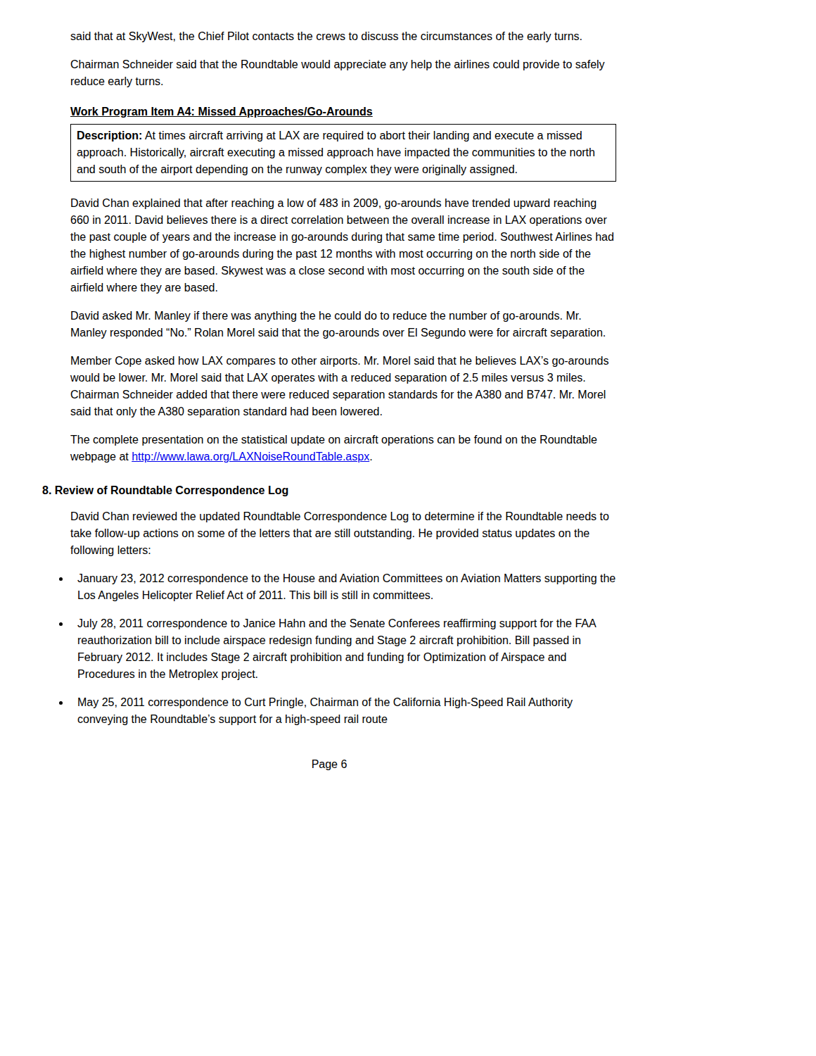said that at SkyWest, the Chief Pilot contacts the crews to discuss the circumstances of the early turns.
Chairman Schneider said that the Roundtable would appreciate any help the airlines could provide to safely reduce early turns.
Work Program Item A4: Missed Approaches/Go-Arounds
Description: At times aircraft arriving at LAX are required to abort their landing and execute a missed approach. Historically, aircraft executing a missed approach have impacted the communities to the north and south of the airport depending on the runway complex they were originally assigned.
David Chan explained that after reaching a low of 483 in 2009, go-arounds have trended upward reaching 660 in 2011. David believes there is a direct correlation between the overall increase in LAX operations over the past couple of years and the increase in go-arounds during that same time period. Southwest Airlines had the highest number of go-arounds during the past 12 months with most occurring on the north side of the airfield where they are based. Skywest was a close second with most occurring on the south side of the airfield where they are based.
David asked Mr. Manley if there was anything the he could do to reduce the number of go-arounds. Mr. Manley responded “No.” Rolan Morel said that the go-arounds over El Segundo were for aircraft separation.
Member Cope asked how LAX compares to other airports. Mr. Morel said that he believes LAX’s go-arounds would be lower. Mr. Morel said that LAX operates with a reduced separation of 2.5 miles versus 3 miles. Chairman Schneider added that there were reduced separation standards for the A380 and B747. Mr. Morel said that only the A380 separation standard had been lowered.
The complete presentation on the statistical update on aircraft operations can be found on the Roundtable webpage at http://www.lawa.org/LAXNoiseRoundTable.aspx.
8. Review of Roundtable Correspondence Log
David Chan reviewed the updated Roundtable Correspondence Log to determine if the Roundtable needs to take follow-up actions on some of the letters that are still outstanding. He provided status updates on the following letters:
January 23, 2012 correspondence to the House and Aviation Committees on Aviation Matters supporting the Los Angeles Helicopter Relief Act of 2011. This bill is still in committees.
July 28, 2011 correspondence to Janice Hahn and the Senate Conferees reaffirming support for the FAA reauthorization bill to include airspace redesign funding and Stage 2 aircraft prohibition. Bill passed in February 2012. It includes Stage 2 aircraft prohibition and funding for Optimization of Airspace and Procedures in the Metroplex project.
May 25, 2011 correspondence to Curt Pringle, Chairman of the California High-Speed Rail Authority conveying the Roundtable’s support for a high-speed rail route
Page 6